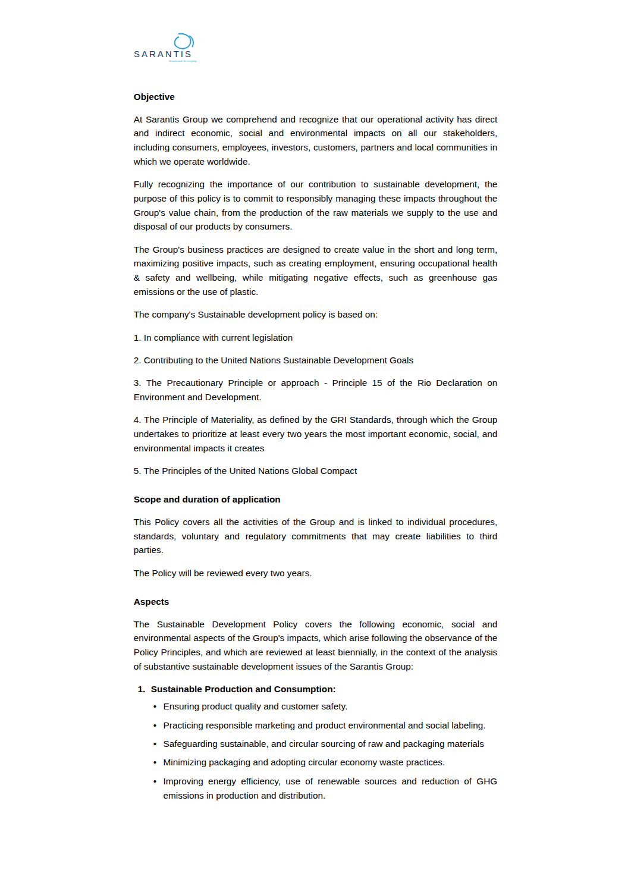SARANTIS Great brands for everyday
Objective
At Sarantis Group we comprehend and recognize that our operational activity has direct and indirect economic, social and environmental impacts on all our stakeholders, including consumers, employees, investors, customers, partners and local communities in which we operate worldwide.
Fully recognizing the importance of our contribution to sustainable development, the purpose of this policy is to commit to responsibly managing these impacts throughout the Group's value chain, from the production of the raw materials we supply to the use and disposal of our products by consumers.
The Group's business practices are designed to create value in the short and long term, maximizing positive impacts, such as creating employment, ensuring occupational health & safety and wellbeing, while mitigating negative effects, such as greenhouse gas emissions or the use of plastic.
The company's Sustainable development policy is based on:
1. In compliance with current legislation
2. Contributing to the United Nations Sustainable Development Goals
3. The Precautionary Principle or approach - Principle 15 of the Rio Declaration on Environment and Development.
4. The Principle of Materiality, as defined by the GRI Standards, through which the Group undertakes to prioritize at least every two years the most important economic, social, and environmental impacts it creates
5. The Principles of the United Nations Global Compact
Scope and duration of application
This Policy covers all the activities of the Group and is linked to individual procedures, standards, voluntary and regulatory commitments that may create liabilities to third parties.
The Policy will be reviewed every two years.
Aspects
The Sustainable Development Policy covers the following economic, social and environmental aspects of the Group's impacts, which arise following the observance of the Policy Principles, and which are reviewed at least biennially, in the context of the analysis of substantive sustainable development issues of the Sarantis Group:
Sustainable Production and Consumption:
Ensuring product quality and customer safety.
Practicing responsible marketing and product environmental and social labeling.
Safeguarding sustainable, and circular sourcing of raw and packaging materials
Minimizing packaging and adopting circular economy waste practices.
Improving energy efficiency, use of renewable sources and reduction of GHG emissions in production and distribution.